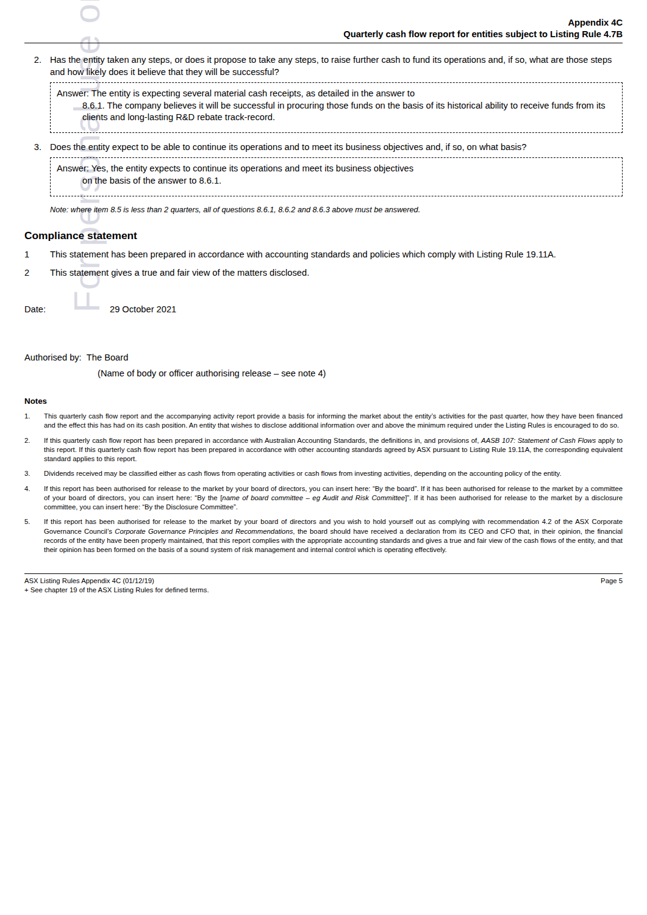For personal use only
Appendix 4C Quarterly cash flow report for entities subject to Listing Rule 4.7B
2.
Has the entity taken any steps, or does it propose to take any steps, to raise further cash to fund its operations and, if so, what are those steps and how likely does it believe that they will be successful?
Answer: The entity is expecting several material cash receipts, as detailed in the answer to
8.6.1. The company believes it will be successful in procuring those funds on the basis of its historical ability to receive funds from its clients and long-lasting R&D rebate track-record.
3.
Does the entity expect to be able to continue its operations and to meet its business objectives and, if so, on what basis?
Answer: Yes, the entity expects to continue its operations and meet its business objectives
on the basis of the answer to 8.6.1.
Note: where item 8.5 is less than 2 quarters, all of questions 8.6.1, 8.6.2 and 8.6.3 above must be answered.
Compliance statement
This statement has been prepared in accordance with accounting standards and policies which comply with Listing Rule 19.11A.
This statement gives a true and fair view of the matters disclosed.
Date:
29 October 2021
Authorised by: The Board
(Name of body or officer authorising release – see note 4)
Notes
This quarterly cash flow report and the accompanying activity report provide a basis for informing the market about the entity’s activities for the past quarter, how they have been financed and the effect this has had on its cash position. An entity that wishes to disclose additional information over and above the minimum required under the Listing Rules is encouraged to do so.
If this quarterly cash flow report has been prepared in accordance with Australian Accounting Standards, the definitions in, and provisions of, AASB 107: Statement of Cash Flows apply to this report. If this quarterly cash flow report has been prepared in accordance with other accounting standards agreed by ASX pursuant to Listing Rule 19.11A, the corresponding equivalent standard applies to this report.
Dividends received may be classified either as cash flows from operating activities or cash flows from investing activities, depending on the accounting policy of the entity.
If this report has been authorised for release to the market by your board of directors, you can insert here: “By the board”. If it has been authorised for release to the market by a committee of your board of directors, you can insert here: “By the [name of board committee – eg Audit and Risk Committee]”. If it has been authorised for release to the market by a disclosure committee, you can insert here: “By the Disclosure Committee”.
If this report has been authorised for release to the market by your board of directors and you wish to hold yourself out as complying with recommendation 4.2 of the ASX Corporate Governance Council’s Corporate Governance Principles and Recommendations, the board should have received a declaration from its CEO and CFO that, in their opinion, the financial records of the entity have been properly maintained, that this report complies with the appropriate accounting standards and gives a true and fair view of the cash flows of the entity, and that their opinion has been formed on the basis of a sound system of risk management and internal control which is operating effectively.
ASX Listing Rules Appendix 4C (01/12/19)
+ See chapter 19 of the ASX Listing Rules for defined terms.
Page 5